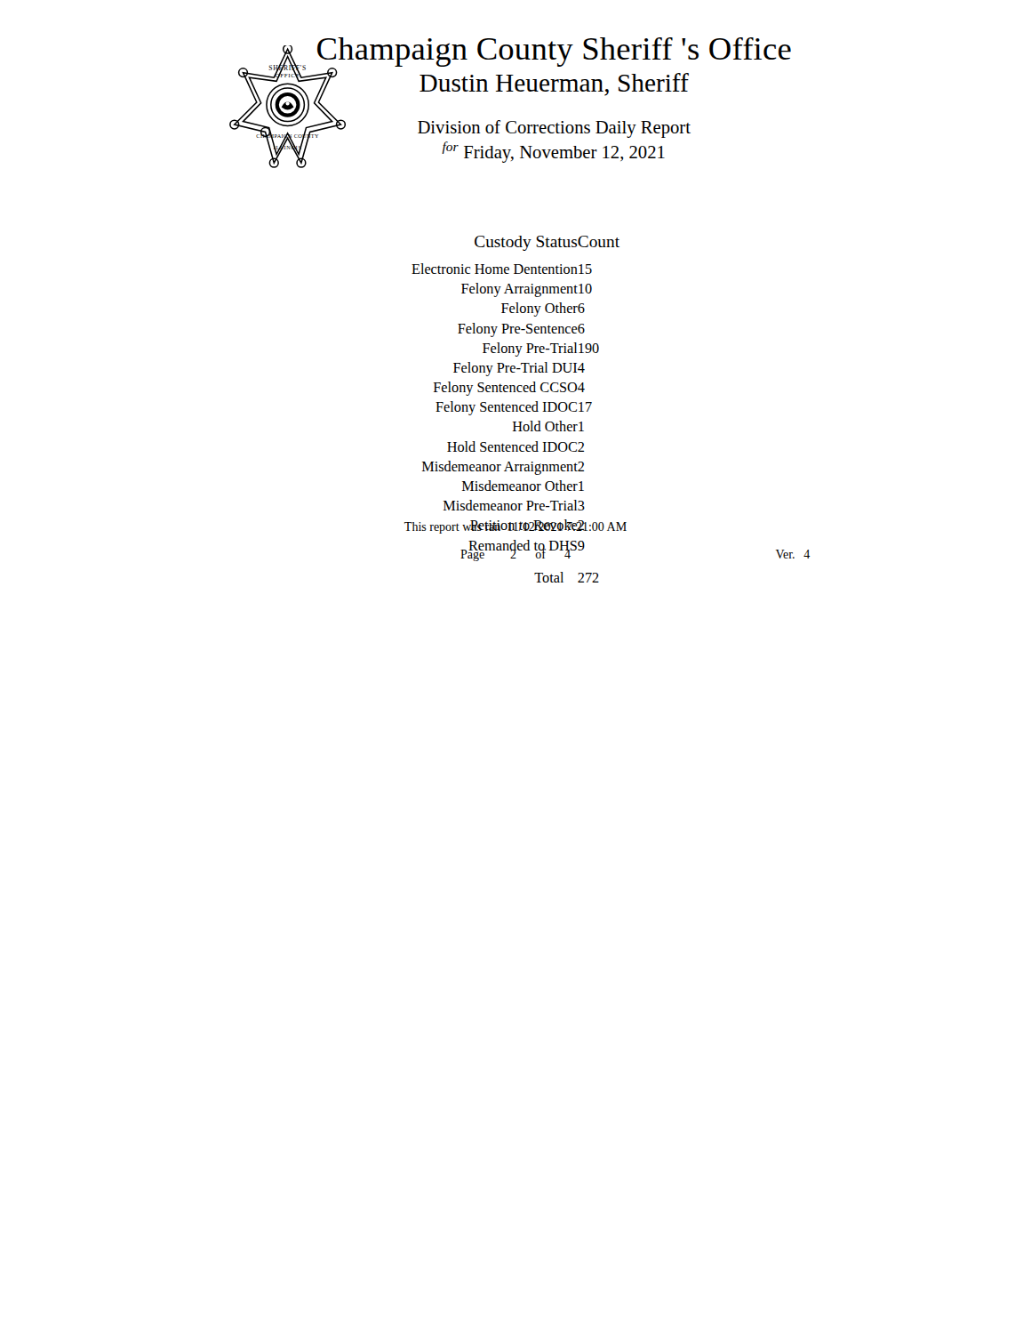SHERIFF'S OFFICE CHAMPAIGN COUNTY ILLINOIS
Champaign County Sheriff 's Office
Dustin Heuerman, Sheriff
Division of Corrections Daily Report
for Friday, November 12, 2021
| Custody Status | Count |
| --- | --- |
| Electronic Home Dentention | 15 |
| Felony Arraignment | 10 |
| Felony Other | 6 |
| Felony Pre-Sentence | 6 |
| Felony Pre-Trial | 190 |
| Felony Pre-Trial DUI | 4 |
| Felony Sentenced CCSO | 4 |
| Felony Sentenced IDOC | 17 |
| Hold Other | 1 |
| Hold Sentenced IDOC | 2 |
| Misdemeanor Arraignment | 2 |
| Misdemeanor Other | 1 |
| Misdemeanor Pre-Trial | 3 |
| Petition to Revoke | 2 |
| Remanded to DHS | 9 |
| Total | 272 |
This report was ran 11/12/2021 7:21:00 AM
Page 2 of 4 Ver. 4